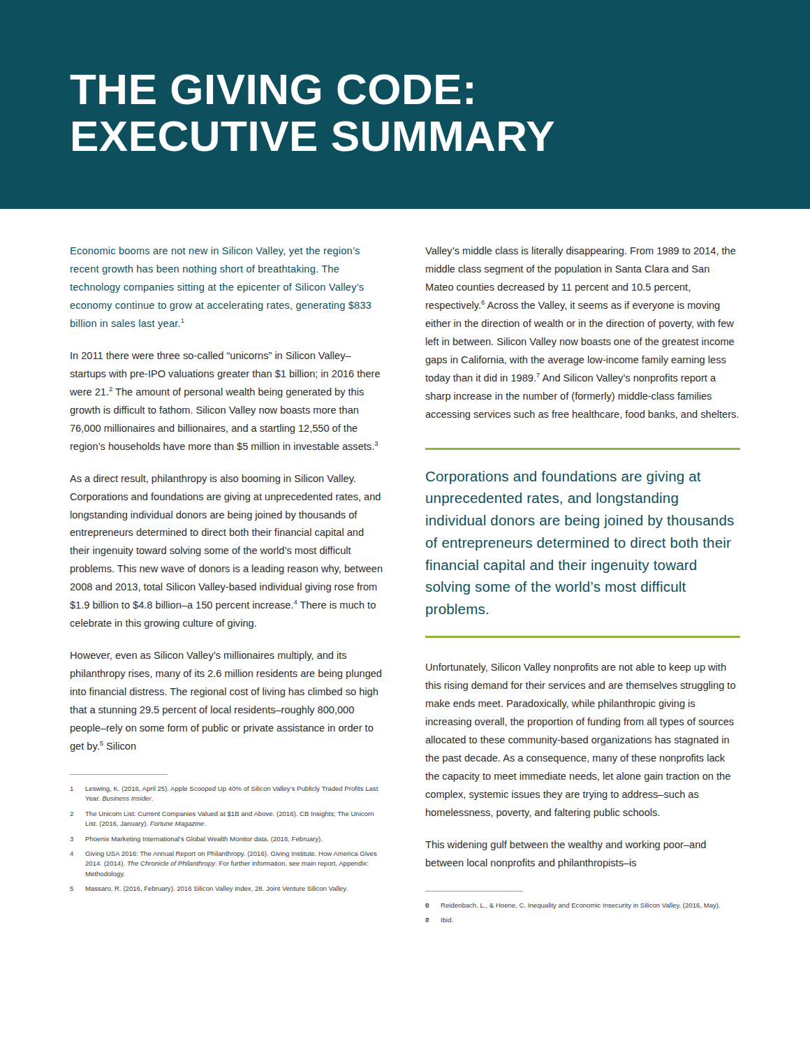The Giving Code: Executive Summary
Economic booms are not new in Silicon Valley, yet the region’s recent growth has been nothing short of breathtaking. The technology companies sitting at the epicenter of Silicon Valley’s economy continue to grow at accelerating rates, generating $833 billion in sales last year.1
In 2011 there were three so-called “unicorns” in Silicon Valley–startups with pre-IPO valuations greater than $1 billion; in 2016 there were 21.2 The amount of personal wealth being generated by this growth is difficult to fathom. Silicon Valley now boasts more than 76,000 millionaires and billionaires, and a startling 12,550 of the region’s households have more than $5 million in investable assets.3
As a direct result, philanthropy is also booming in Silicon Valley. Corporations and foundations are giving at unprecedented rates, and longstanding individual donors are being joined by thousands of entrepreneurs determined to direct both their financial capital and their ingenuity toward solving some of the world’s most difficult problems. This new wave of donors is a leading reason why, between 2008 and 2013, total Silicon Valley-based individual giving rose from $1.9 billion to $4.8 billion–a 150 percent increase.4 There is much to celebrate in this growing culture of giving.
However, even as Silicon Valley’s millionaires multiply, and its philanthropy rises, many of its 2.6 million residents are being plunged into financial distress. The regional cost of living has climbed so high that a stunning 29.5 percent of local residents–roughly 800,000 people–rely on some form of public or private assistance in order to get by.5 Silicon
Leswing, K. (2016, April 25). Apple Scooped Up 40% of Silicon Valley’s Publicly Traded Profits Last Year. Business Insider.
The Unicorn List: Current Companies Valued at $1B and Above. (2016). CB Insights; The Unicorn List. (2016, January). Fortune Magazine.
Phoenix Marketing International’s Global Wealth Monitor data. (2016, February).
Giving USA 2016: The Annual Report on Philanthropy. (2016). Giving Institute. How America Gives 2014. (2014). The Chronicle of Philanthropy. For further information, see main report, Appendix: Methodology.
Massaro, R. (2016, February). 2016 Silicon Valley Index, 28. Joint Venture Silicon Valley.
Valley’s middle class is literally disappearing. From 1989 to 2014, the middle class segment of the population in Santa Clara and San Mateo counties decreased by 11 percent and 10.5 percent, respectively.6 Across the Valley, it seems as if everyone is moving either in the direction of wealth or in the direction of poverty, with few left in between. Silicon Valley now boasts one of the greatest income gaps in California, with the average low-income family earning less today than it did in 1989.7 And Silicon Valley’s nonprofits report a sharp increase in the number of (formerly) middle-class families accessing services such as free healthcare, food banks, and shelters.
Corporations and foundations are giving at unprecedented rates, and longstanding individual donors are being joined by thousands of entrepreneurs determined to direct both their financial capital and their ingenuity toward solving some of the world’s most difficult problems.
Unfortunately, Silicon Valley nonprofits are not able to keep up with this rising demand for their services and are themselves struggling to make ends meet. Paradoxically, while philanthropic giving is increasing overall, the proportion of funding from all types of sources allocated to these community-based organizations has stagnated in the past decade. As a consequence, many of these nonprofits lack the capacity to meet immediate needs, let alone gain traction on the complex, systemic issues they are trying to address–such as homelessness, poverty, and faltering public schools.
This widening gulf between the wealthy and working poor–and between local nonprofits and philanthropists–is
6 Reidenbach, L., & Hoene, C. Inequality and Economic Insecurity in Silicon Valley. (2016, May).
7 Ibid.